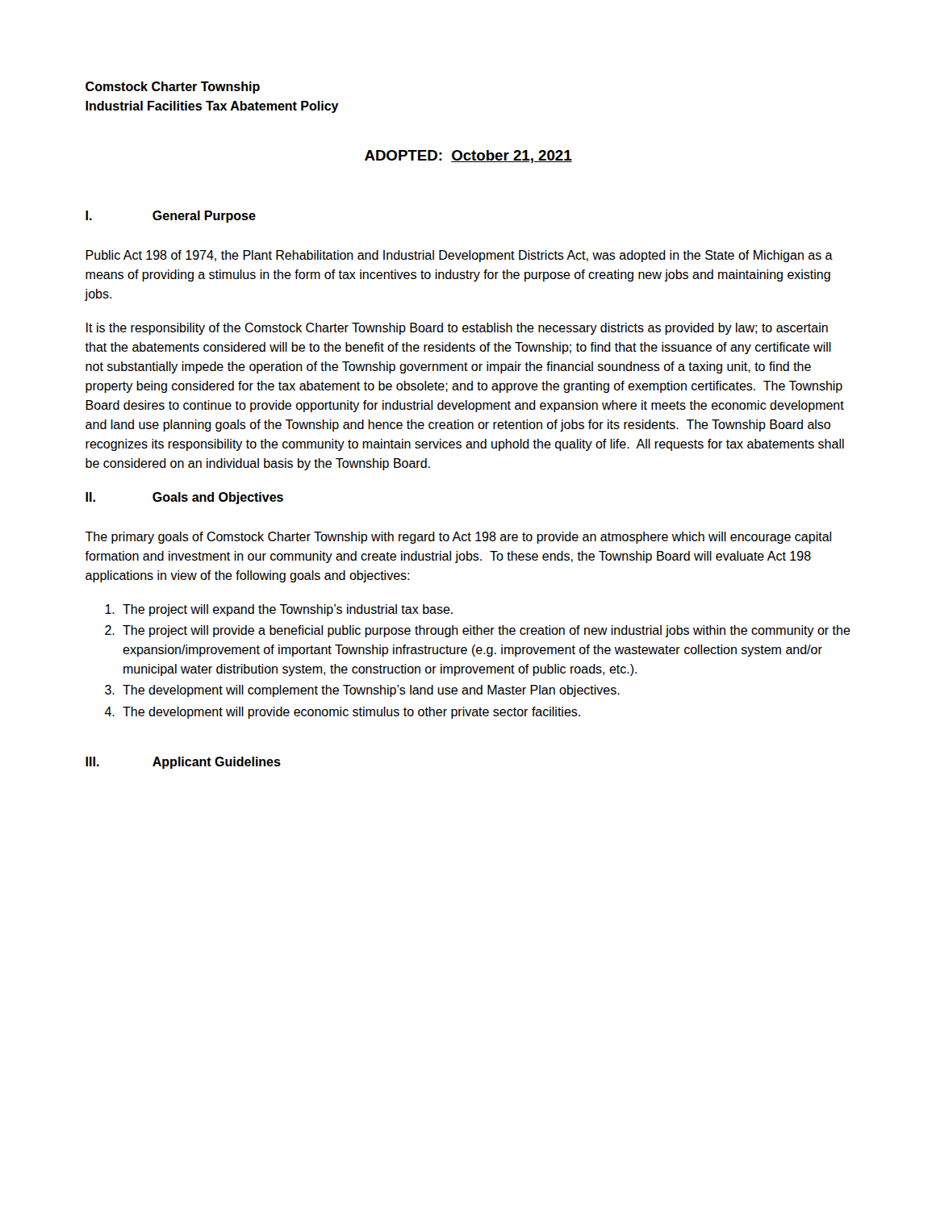Comstock Charter Township
Industrial Facilities Tax Abatement Policy
ADOPTED: October 21, 2021
I. General Purpose
Public Act 198 of 1974, the Plant Rehabilitation and Industrial Development Districts Act, was adopted in the State of Michigan as a means of providing a stimulus in the form of tax incentives to industry for the purpose of creating new jobs and maintaining existing jobs.
It is the responsibility of the Comstock Charter Township Board to establish the necessary districts as provided by law; to ascertain that the abatements considered will be to the benefit of the residents of the Township; to find that the issuance of any certificate will not substantially impede the operation of the Township government or impair the financial soundness of a taxing unit, to find the property being considered for the tax abatement to be obsolete; and to approve the granting of exemption certificates. The Township Board desires to continue to provide opportunity for industrial development and expansion where it meets the economic development and land use planning goals of the Township and hence the creation or retention of jobs for its residents. The Township Board also recognizes its responsibility to the community to maintain services and uphold the quality of life. All requests for tax abatements shall be considered on an individual basis by the Township Board.
II. Goals and Objectives
The primary goals of Comstock Charter Township with regard to Act 198 are to provide an atmosphere which will encourage capital formation and investment in our community and create industrial jobs. To these ends, the Township Board will evaluate Act 198 applications in view of the following goals and objectives:
The project will expand the Township’s industrial tax base.
The project will provide a beneficial public purpose through either the creation of new industrial jobs within the community or the expansion/improvement of important Township infrastructure (e.g. improvement of the wastewater collection system and/or municipal water distribution system, the construction or improvement of public roads, etc.).
The development will complement the Township’s land use and Master Plan objectives.
The development will provide economic stimulus to other private sector facilities.
III. Applicant Guidelines